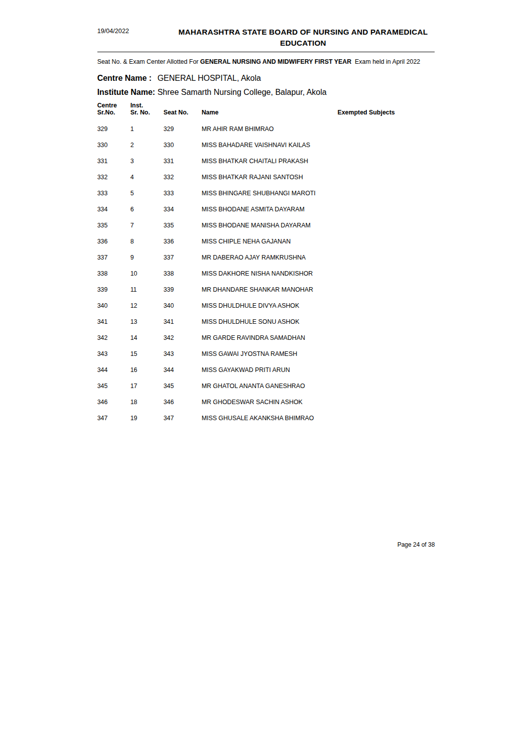19/04/2022
MAHARASHTRA STATE BOARD OF NURSING AND PARAMEDICAL EDUCATION
Seat No. & Exam Center Allotted For GENERAL NURSING AND MIDWIFERY FIRST YEAR Exam held in April 2022
Centre Name :
GENERAL HOSPITAL, Akola
Institute Name:
Shree Samarth Nursing College, Balapur, Akola
| Centre Sr.No. | Inst. Sr. No. | Seat No. | Name | Exempted Subjects |
| --- | --- | --- | --- | --- |
| 329 | 1 | 329 | MR AHIR RAM BHIMRAO | |
| 330 | 2 | 330 | MISS BAHADARE VAISHNAVI KAILAS | |
| 331 | 3 | 331 | MISS BHATKAR CHAITALI PRAKASH | |
| 332 | 4 | 332 | MISS BHATKAR RAJANI SANTOSH | |
| 333 | 5 | 333 | MISS BHINGARE SHUBHANGI MAROTI | |
| 334 | 6 | 334 | MISS BHODANE ASMITA DAYARAM | |
| 335 | 7 | 335 | MISS BHODANE MANISHA DAYARAM | |
| 336 | 8 | 336 | MISS CHIPLE NEHA GAJANAN | |
| 337 | 9 | 337 | MR DABERAO AJAY RAMKRUSHNA | |
| 338 | 10 | 338 | MISS DAKHORE NISHA NANDKISHOR | |
| 339 | 11 | 339 | MR DHANDARE SHANKAR MANOHAR | |
| 340 | 12 | 340 | MISS DHULDHULE DIVYA ASHOK | |
| 341 | 13 | 341 | MISS DHULDHULE SONU ASHOK | |
| 342 | 14 | 342 | MR GARDE RAVINDRA SAMADHAN | |
| 343 | 15 | 343 | MISS GAWAI JYOSTNA RAMESH | |
| 344 | 16 | 344 | MISS GAYAKWAD PRITI ARUN | |
| 345 | 17 | 345 | MR GHATOL ANANTA GANESHRAO | |
| 346 | 18 | 346 | MR GHODESWAR SACHIN ASHOK | |
| 347 | 19 | 347 | MISS GHUSALE AKANKSHA BHIMRAO | |
Page 24 of 38